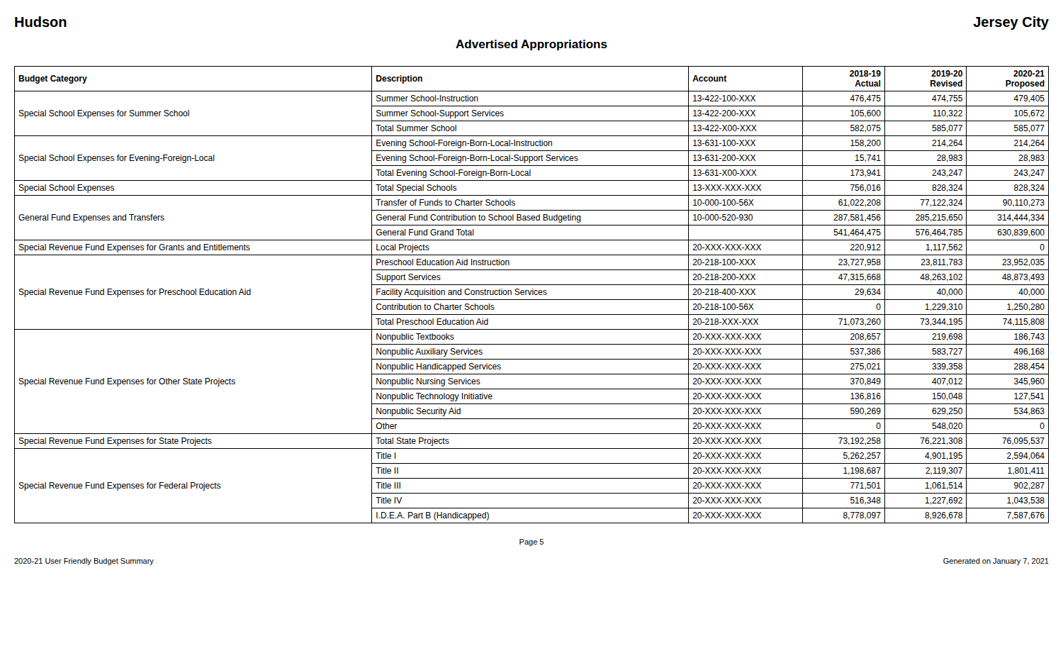Hudson Jersey City
Advertised Appropriations
| Budget Category | Description | Account | 2018-19 Actual | 2019-20 Revised | 2020-21 Proposed |
| --- | --- | --- | --- | --- | --- |
| Special School Expenses for Summer School | Summer School-Instruction | 13-422-100-XXX | 476,475 | 474,755 | 479,405 |
| Summer School-Support Services | 13-422-200-XXX | 105,600 | 110,322 | 105,672 |
| Total Summer School | 13-422-X00-XXX | 582,075 | 585,077 | 585,077 |
| Special School Expenses for Evening-Foreign-Local | Evening School-Foreign-Born-Local-Instruction | 13-631-100-XXX | 158,200 | 214,264 | 214,264 |
| Evening School-Foreign-Born-Local-Support Services | 13-631-200-XXX | 15,741 | 28,983 | 28,983 |
| Total Evening School-Foreign-Born-Local | 13-631-X00-XXX | 173,941 | 243,247 | 243,247 |
| Special School Expenses | Total Special Schools | 13-XXX-XXX-XXX | 756,016 | 828,324 | 828,324 |
| General Fund Expenses and Transfers | Transfer of Funds to Charter Schools | 10-000-100-56X | 61,022,208 | 77,122,324 | 90,110,273 |
| General Fund Contribution to School Based Budgeting | 10-000-520-930 | 287,581,456 | 285,215,650 | 314,444,334 |
| General Fund Grand Total | | 541,464,475 | 576,464,785 | 630,839,600 |
| Special Revenue Fund Expenses for Grants and Entitlements | Local Projects | 20-XXX-XXX-XXX | 220,912 | 1,117,562 | 0 |
| Special Revenue Fund Expenses for Preschool Education Aid | Preschool Education Aid Instruction | 20-218-100-XXX | 23,727,958 | 23,811,783 | 23,952,035 |
| Support Services | 20-218-200-XXX | 47,315,668 | 48,263,102 | 48,873,493 |
| Facility Acquisition and Construction Services | 20-218-400-XXX | 29,634 | 40,000 | 40,000 |
| Contribution to Charter Schools | 20-218-100-56X | 0 | 1,229,310 | 1,250,280 |
| Total Preschool Education Aid | 20-218-XXX-XXX | 71,073,260 | 73,344,195 | 74,115,808 |
| Special Revenue Fund Expenses for Other State Projects | Nonpublic Textbooks | 20-XXX-XXX-XXX | 208,657 | 219,698 | 186,743 |
| Nonpublic Auxiliary Services | 20-XXX-XXX-XXX | 537,386 | 583,727 | 496,168 |
| Nonpublic Handicapped Services | 20-XXX-XXX-XXX | 275,021 | 339,358 | 288,454 |
| Nonpublic Nursing Services | 20-XXX-XXX-XXX | 370,849 | 407,012 | 345,960 |
| Nonpublic Technology Initiative | 20-XXX-XXX-XXX | 136,816 | 150,048 | 127,541 |
| Nonpublic Security Aid | 20-XXX-XXX-XXX | 590,269 | 629,250 | 534,863 |
| Other | 20-XXX-XXX-XXX | 0 | 548,020 | 0 |
| Special Revenue Fund Expenses for State Projects | Total State Projects | 20-XXX-XXX-XXX | 73,192,258 | 76,221,308 | 76,095,537 |
| Special Revenue Fund Expenses for Federal Projects | Title I | 20-XXX-XXX-XXX | 5,262,257 | 4,901,195 | 2,594,064 |
| Title II | 20-XXX-XXX-XXX | 1,198,687 | 2,119,307 | 1,801,411 |
| Title III | 20-XXX-XXX-XXX | 771,501 | 1,061,514 | 902,287 |
| Title IV | 20-XXX-XXX-XXX | 516,348 | 1,227,692 | 1,043,538 |
| I.D.E.A. Part B (Handicapped) | 20-XXX-XXX-XXX | 8,778,097 | 8,926,678 | 7,587,676 |
Page 5
2020-21 User Friendly Budget Summary Generated on January 7, 2021